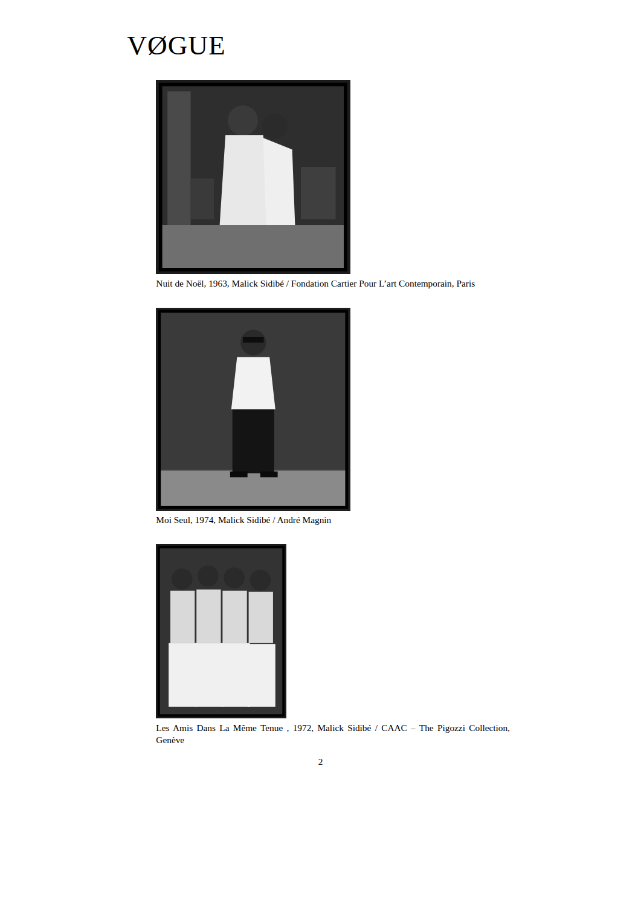VØGUE
Nuit de Noël, 1963, Malick Sidibé / Fondation Cartier Pour L’art Contemporain, Paris
Moi Seul, 1974, Malick Sidibé / André Magnin
Les Amis Dans La Même Tenue , 1972, Malick Sidibé / CAAC – The Pigozzi Collection, Genève
2